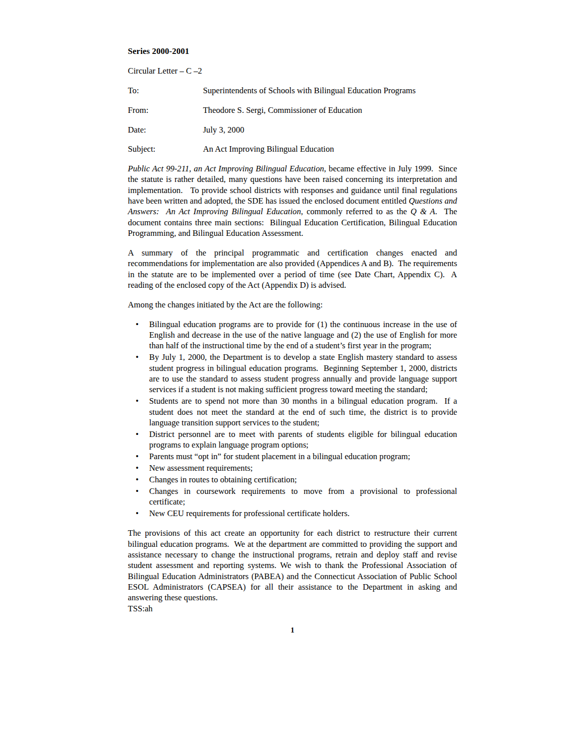Series 2000-2001
Circular Letter – C –2
| To: | Superintendents of Schools with Bilingual Education Programs |
| From: | Theodore S. Sergi, Commissioner of Education |
| Date: | July 3, 2000 |
| Subject: | An Act Improving Bilingual Education |
Public Act 99-211, an Act Improving Bilingual Education, became effective in July 1999. Since the statute is rather detailed, many questions have been raised concerning its interpretation and implementation. To provide school districts with responses and guidance until final regulations have been written and adopted, the SDE has issued the enclosed document entitled Questions and Answers: An Act Improving Bilingual Education, commonly referred to as the Q & A. The document contains three main sections: Bilingual Education Certification, Bilingual Education Programming, and Bilingual Education Assessment.
A summary of the principal programmatic and certification changes enacted and recommendations for implementation are also provided (Appendices A and B). The requirements in the statute are to be implemented over a period of time (see Date Chart, Appendix C). A reading of the enclosed copy of the Act (Appendix D) is advised.
Among the changes initiated by the Act are the following:
Bilingual education programs are to provide for (1) the continuous increase in the use of English and decrease in the use of the native language and (2) the use of English for more than half of the instructional time by the end of a student’s first year in the program;
By July 1, 2000, the Department is to develop a state English mastery standard to assess student progress in bilingual education programs. Beginning September 1, 2000, districts are to use the standard to assess student progress annually and provide language support services if a student is not making sufficient progress toward meeting the standard;
Students are to spend not more than 30 months in a bilingual education program. If a student does not meet the standard at the end of such time, the district is to provide language transition support services to the student;
District personnel are to meet with parents of students eligible for bilingual education programs to explain language program options;
Parents must “opt in” for student placement in a bilingual education program;
New assessment requirements;
Changes in routes to obtaining certification;
Changes in coursework requirements to move from a provisional to professional certificate;
New CEU requirements for professional certificate holders.
The provisions of this act create an opportunity for each district to restructure their current bilingual education programs. We at the department are committed to providing the support and assistance necessary to change the instructional programs, retrain and deploy staff and revise student assessment and reporting systems. We wish to thank the Professional Association of Bilingual Education Administrators (PABEA) and the Connecticut Association of Public School ESOL Administrators (CAPSEA) for all their assistance to the Department in asking and answering these questions.
TSS:ah
1